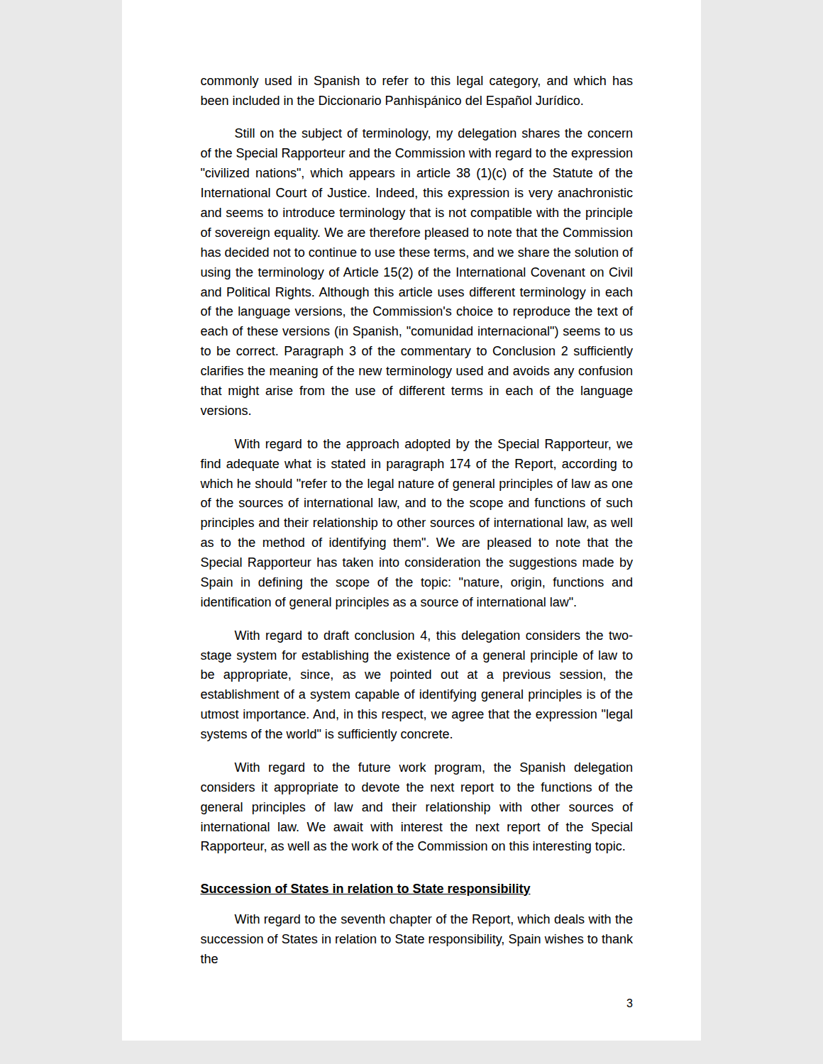commonly used in Spanish to refer to this legal category, and which has been included in the Diccionario Panhispánico del Español Jurídico.
Still on the subject of terminology, my delegation shares the concern of the Special Rapporteur and the Commission with regard to the expression "civilized nations", which appears in article 38 (1)(c) of the Statute of the International Court of Justice. Indeed, this expression is very anachronistic and seems to introduce terminology that is not compatible with the principle of sovereign equality. We are therefore pleased to note that the Commission has decided not to continue to use these terms, and we share the solution of using the terminology of Article 15(2) of the International Covenant on Civil and Political Rights. Although this article uses different terminology in each of the language versions, the Commission's choice to reproduce the text of each of these versions (in Spanish, "comunidad internacional") seems to us to be correct. Paragraph 3 of the commentary to Conclusion 2 sufficiently clarifies the meaning of the new terminology used and avoids any confusion that might arise from the use of different terms in each of the language versions.
With regard to the approach adopted by the Special Rapporteur, we find adequate what is stated in paragraph 174 of the Report, according to which he should "refer to the legal nature of general principles of law as one of the sources of international law, and to the scope and functions of such principles and their relationship to other sources of international law, as well as to the method of identifying them". We are pleased to note that the Special Rapporteur has taken into consideration the suggestions made by Spain in defining the scope of the topic: "nature, origin, functions and identification of general principles as a source of international law".
With regard to draft conclusion 4, this delegation considers the two-stage system for establishing the existence of a general principle of law to be appropriate, since, as we pointed out at a previous session, the establishment of a system capable of identifying general principles is of the utmost importance. And, in this respect, we agree that the expression "legal systems of the world" is sufficiently concrete.
With regard to the future work program, the Spanish delegation considers it appropriate to devote the next report to the functions of the general principles of law and their relationship with other sources of international law. We await with interest the next report of the Special Rapporteur, as well as the work of the Commission on this interesting topic.
Succession of States in relation to State responsibility
With regard to the seventh chapter of the Report, which deals with the succession of States in relation to State responsibility, Spain wishes to thank the
3